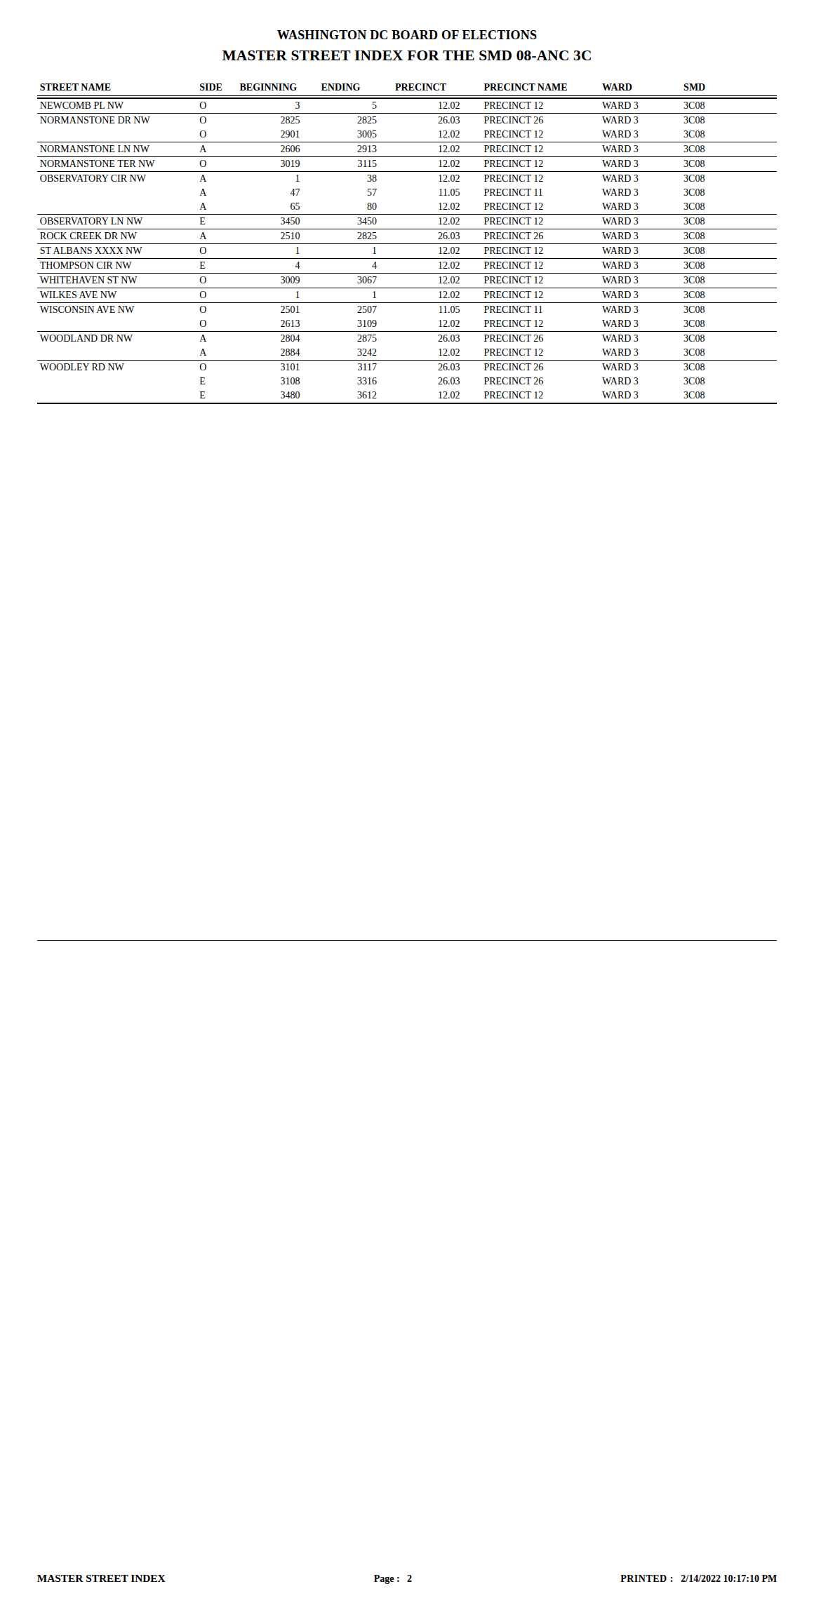WASHINGTON DC BOARD OF ELECTIONS MASTER STREET INDEX FOR THE SMD 08-ANC 3C
| STREET NAME | SIDE | BEGINNING | ENDING | PRECINCT | PRECINCT NAME | WARD | SMD |
| --- | --- | --- | --- | --- | --- | --- | --- |
| NEWCOMB PL NW | O | 3 | 5 | 12.02 | PRECINCT 12 | WARD 3 | 3C08 |
| NORMANSTONE DR NW | O | 2825 | 2825 | 26.03 | PRECINCT 26 | WARD 3 | 3C08 |
| | O | 2901 | 3005 | 12.02 | PRECINCT 12 | WARD 3 | 3C08 |
| NORMANSTONE LN NW | A | 2606 | 2913 | 12.02 | PRECINCT 12 | WARD 3 | 3C08 |
| NORMANSTONE TER NW | O | 3019 | 3115 | 12.02 | PRECINCT 12 | WARD 3 | 3C08 |
| OBSERVATORY CIR NW | A | 1 | 38 | 12.02 | PRECINCT 12 | WARD 3 | 3C08 |
| | A | 47 | 57 | 11.05 | PRECINCT 11 | WARD 3 | 3C08 |
| | A | 65 | 80 | 12.02 | PRECINCT 12 | WARD 3 | 3C08 |
| OBSERVATORY LN NW | E | 3450 | 3450 | 12.02 | PRECINCT 12 | WARD 3 | 3C08 |
| ROCK CREEK DR NW | A | 2510 | 2825 | 26.03 | PRECINCT 26 | WARD 3 | 3C08 |
| ST ALBANS XXXX NW | O | 1 | 1 | 12.02 | PRECINCT 12 | WARD 3 | 3C08 |
| THOMPSON CIR NW | E | 4 | 4 | 12.02 | PRECINCT 12 | WARD 3 | 3C08 |
| WHITEHAVEN ST NW | O | 3009 | 3067 | 12.02 | PRECINCT 12 | WARD 3 | 3C08 |
| WILKES AVE NW | O | 1 | 1 | 12.02 | PRECINCT 12 | WARD 3 | 3C08 |
| WISCONSIN AVE NW | O | 2501 | 2507 | 11.05 | PRECINCT 11 | WARD 3 | 3C08 |
| | O | 2613 | 3109 | 12.02 | PRECINCT 12 | WARD 3 | 3C08 |
| WOODLAND DR NW | A | 2804 | 2875 | 26.03 | PRECINCT 26 | WARD 3 | 3C08 |
| | A | 2884 | 3242 | 12.02 | PRECINCT 12 | WARD 3 | 3C08 |
| WOODLEY RD NW | O | 3101 | 3117 | 26.03 | PRECINCT 26 | WARD 3 | 3C08 |
| | E | 3108 | 3316 | 26.03 | PRECINCT 26 | WARD 3 | 3C08 |
| | E | 3480 | 3612 | 12.02 | PRECINCT 12 | WARD 3 | 3C08 |
MASTER STREET INDEX
Page : 2
PRINTED : 2/14/2022 10:17:10 PM